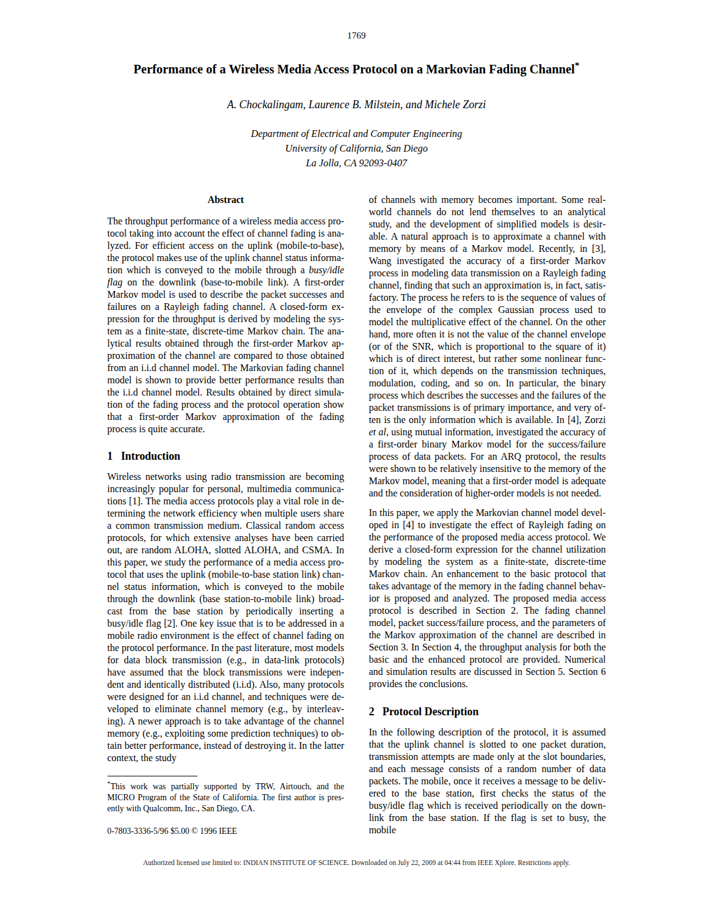1769
Performance of a Wireless Media Access Protocol on a Markovian Fading Channel*
A. Chockalingam, Laurence B. Milstein, and Michele Zorzi
Department of Electrical and Computer Engineering
University of California, San Diego
La Jolla, CA 92093-0407
Abstract
The throughput performance of a wireless media access protocol taking into account the effect of channel fading is analyzed. For efficient access on the uplink (mobile-to-base), the protocol makes use of the uplink channel status information which is conveyed to the mobile through a busy/idle flag on the downlink (base-to-mobile link). A first-order Markov model is used to describe the packet successes and failures on a Rayleigh fading channel. A closed-form expression for the throughput is derived by modeling the system as a finite-state, discrete-time Markov chain. The analytical results obtained through the first-order Markov approximation of the channel are compared to those obtained from an i.i.d channel model. The Markovian fading channel model is shown to provide better performance results than the i.i.d channel model. Results obtained by direct simulation of the fading process and the protocol operation show that a first-order Markov approximation of the fading process is quite accurate.
1 Introduction
Wireless networks using radio transmission are becoming increasingly popular for personal, multimedia communications [1]. The media access protocols play a vital role in determining the network efficiency when multiple users share a common transmission medium. Classical random access protocols, for which extensive analyses have been carried out, are random ALOHA, slotted ALOHA, and CSMA. In this paper, we study the performance of a media access protocol that uses the uplink (mobile-to-base station link) channel status information, which is conveyed to the mobile through the downlink (base station-to-mobile link) broadcast from the base station by periodically inserting a busy/idle flag [2]. One key issue that is to be addressed in a mobile radio environment is the effect of channel fading on the protocol performance. In the past literature, most models for data block transmission (e.g., in data-link protocols) have assumed that the block transmissions were independent and identically distributed (i.i.d). Also, many protocols were designed for an i.i.d channel, and techniques were developed to eliminate channel memory (e.g., by interleaving). A newer approach is to take advantage of the channel memory (e.g., exploiting some prediction techniques) to obtain better performance, instead of destroying it. In the latter context, the study
*This work was partially supported by TRW, Airtouch, and the MICRO Program of the State of California. The first author is presently with Qualcomm, Inc., San Diego, CA.
0-7803-3336-5/96 $5.00 © 1996 IEEE
of channels with memory becomes important. Some real-world channels do not lend themselves to an analytical study, and the development of simplified models is desirable. A natural approach is to approximate a channel with memory by means of a Markov model. Recently, in [3], Wang investigated the accuracy of a first-order Markov process in modeling data transmission on a Rayleigh fading channel, finding that such an approximation is, in fact, satisfactory. The process he refers to is the sequence of values of the envelope of the complex Gaussian process used to model the multiplicative effect of the channel. On the other hand, more often it is not the value of the channel envelope (or of the SNR, which is proportional to the square of it) which is of direct interest, but rather some nonlinear function of it, which depends on the transmission techniques, modulation, coding, and so on. In particular, the binary process which describes the successes and the failures of the packet transmissions is of primary importance, and very often is the only information which is available. In [4], Zorzi et al, using mutual information, investigated the accuracy of a first-order binary Markov model for the success/failure process of data packets. For an ARQ protocol, the results were shown to be relatively insensitive to the memory of the Markov model, meaning that a first-order model is adequate and the consideration of higher-order models is not needed.
In this paper, we apply the Markovian channel model developed in [4] to investigate the effect of Rayleigh fading on the performance of the proposed media access protocol. We derive a closed-form expression for the channel utilization by modeling the system as a finite-state, discrete-time Markov chain. An enhancement to the basic protocol that takes advantage of the memory in the fading channel behavior is proposed and analyzed. The proposed media access protocol is described in Section 2. The fading channel model, packet success/failure process, and the parameters of the Markov approximation of the channel are described in Section 3. In Section 4, the throughput analysis for both the basic and the enhanced protocol are provided. Numerical and simulation results are discussed in Section 5. Section 6 provides the conclusions.
2 Protocol Description
In the following description of the protocol, it is assumed that the uplink channel is slotted to one packet duration, transmission attempts are made only at the slot boundaries, and each message consists of a random number of data packets. The mobile, once it receives a message to be delivered to the base station, first checks the status of the busy/idle flag which is received periodically on the downlink from the base station. If the flag is set to busy, the mobile
Authorized licensed use limited to: INDIAN INSTITUTE OF SCIENCE. Downloaded on July 22, 2009 at 04:44 from IEEE Xplore. Restrictions apply.